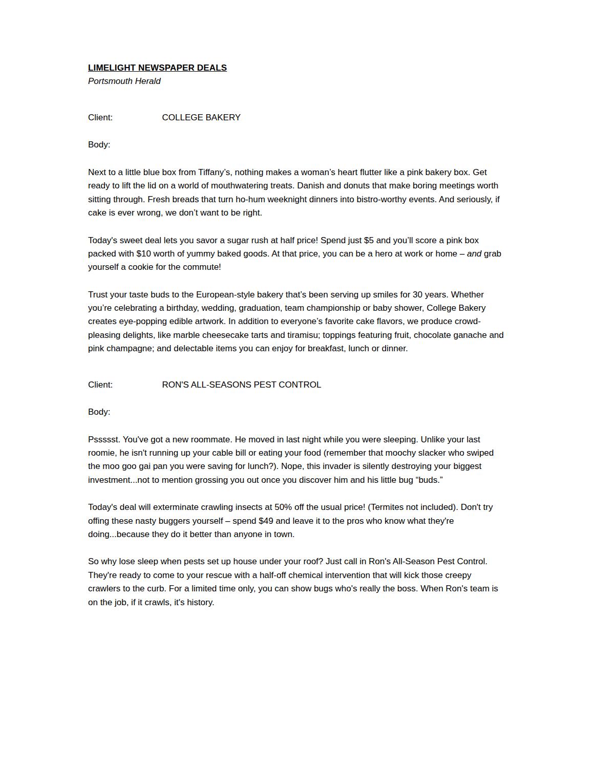LIMELIGHT NEWSPAPER DEALS
Portsmouth Herald
Client: College Bakery
Body:
Next to a little blue box from Tiffany’s, nothing makes a woman’s heart flutter like a pink bakery box. Get ready to lift the lid on a world of mouthwatering treats. Danish and donuts that make boring meetings worth sitting through. Fresh breads that turn ho-hum weeknight dinners into bistro-worthy events. And seriously, if cake is ever wrong, we don’t want to be right.
Today's sweet deal lets you savor a sugar rush at half price! Spend just $5 and you’ll score a pink box packed with $10 worth of yummy baked goods. At that price, you can be a hero at work or home – and grab yourself a cookie for the commute!
Trust your taste buds to the European-style bakery that’s been serving up smiles for 30 years. Whether you’re celebrating a birthday, wedding, graduation, team championship or baby shower, College Bakery creates eye-popping edible artwork. In addition to everyone’s favorite cake flavors, we produce crowd-pleasing delights, like marble cheesecake tarts and tiramisu; toppings featuring fruit, chocolate ganache and pink champagne; and delectable items you can enjoy for breakfast, lunch or dinner.
Client: Ron's All-Seasons Pest Control
Body:
Pssssst. You've got a new roommate. He moved in last night while you were sleeping. Unlike your last roomie, he isn't running up your cable bill or eating your food (remember that moochy slacker who swiped the moo goo gai pan you were saving for lunch?). Nope, this invader is silently destroying your biggest investment...not to mention grossing you out once you discover him and his little bug “buds.”
Today's deal will exterminate crawling insects at 50% off the usual price! (Termites not included). Don't try offing these nasty buggers yourself – spend $49 and leave it to the pros who know what they're doing...because they do it better than anyone in town.
So why lose sleep when pests set up house under your roof? Just call in Ron's All-Season Pest Control. They're ready to come to your rescue with a half-off chemical intervention that will kick those creepy crawlers to the curb. For a limited time only, you can show bugs who's really the boss. When Ron's team is on the job, if it crawls, it's history.